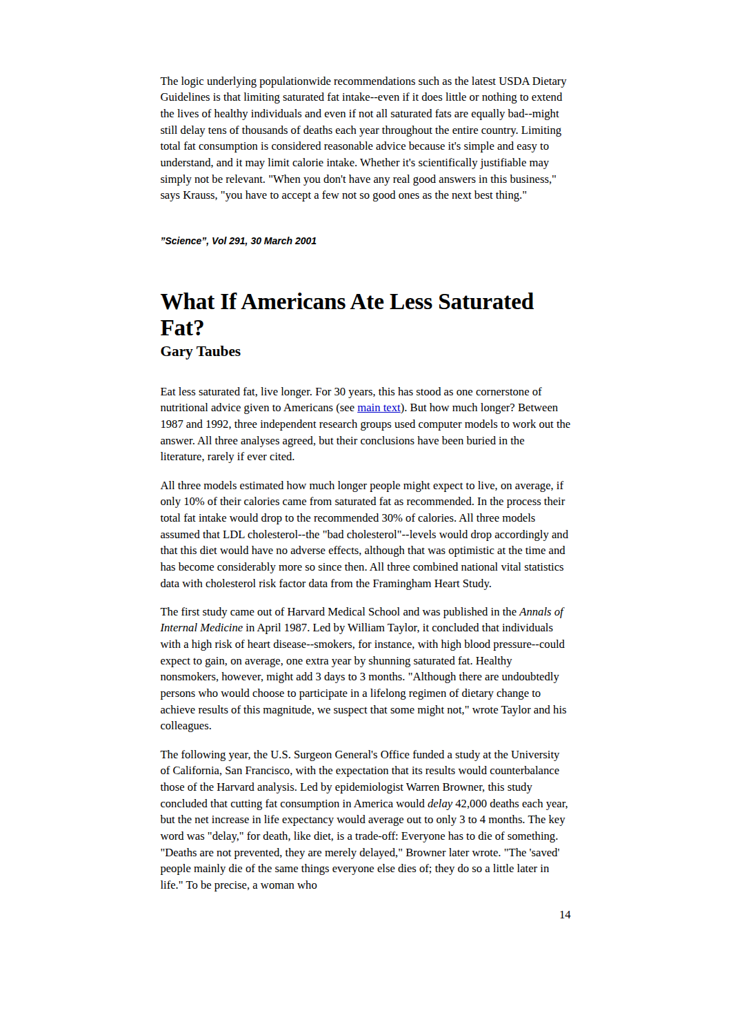The logic underlying populationwide recommendations such as the latest USDA Dietary Guidelines is that limiting saturated fat intake--even if it does little or nothing to extend the lives of healthy individuals and even if not all saturated fats are equally bad--might still delay tens of thousands of deaths each year throughout the entire country. Limiting total fat consumption is considered reasonable advice because it's simple and easy to understand, and it may limit calorie intake. Whether it's scientifically justifiable may simply not be relevant. "When you don't have any real good answers in this business," says Krauss, "you have to accept a few not so good ones as the next best thing."
”Science”, Vol 291, 30 March 2001
What If Americans Ate Less Saturated Fat?
Gary Taubes
Eat less saturated fat, live longer. For 30 years, this has stood as one cornerstone of nutritional advice given to Americans (see main text). But how much longer? Between 1987 and 1992, three independent research groups used computer models to work out the answer. All three analyses agreed, but their conclusions have been buried in the literature, rarely if ever cited.
All three models estimated how much longer people might expect to live, on average, if only 10% of their calories came from saturated fat as recommended. In the process their total fat intake would drop to the recommended 30% of calories. All three models assumed that LDL cholesterol--the "bad cholesterol"--levels would drop accordingly and that this diet would have no adverse effects, although that was optimistic at the time and has become considerably more so since then. All three combined national vital statistics data with cholesterol risk factor data from the Framingham Heart Study.
The first study came out of Harvard Medical School and was published in the Annals of Internal Medicine in April 1987. Led by William Taylor, it concluded that individuals with a high risk of heart disease--smokers, for instance, with high blood pressure--could expect to gain, on average, one extra year by shunning saturated fat. Healthy nonsmokers, however, might add 3 days to 3 months. "Although there are undoubtedly persons who would choose to participate in a lifelong regimen of dietary change to achieve results of this magnitude, we suspect that some might not," wrote Taylor and his colleagues.
The following year, the U.S. Surgeon General's Office funded a study at the University of California, San Francisco, with the expectation that its results would counterbalance those of the Harvard analysis. Led by epidemiologist Warren Browner, this study concluded that cutting fat consumption in America would delay 42,000 deaths each year, but the net increase in life expectancy would average out to only 3 to 4 months. The key word was "delay," for death, like diet, is a trade-off: Everyone has to die of something. "Deaths are not prevented, they are merely delayed," Browner later wrote. "The 'saved' people mainly die of the same things everyone else dies of; they do so a little later in life." To be precise, a woman who
14